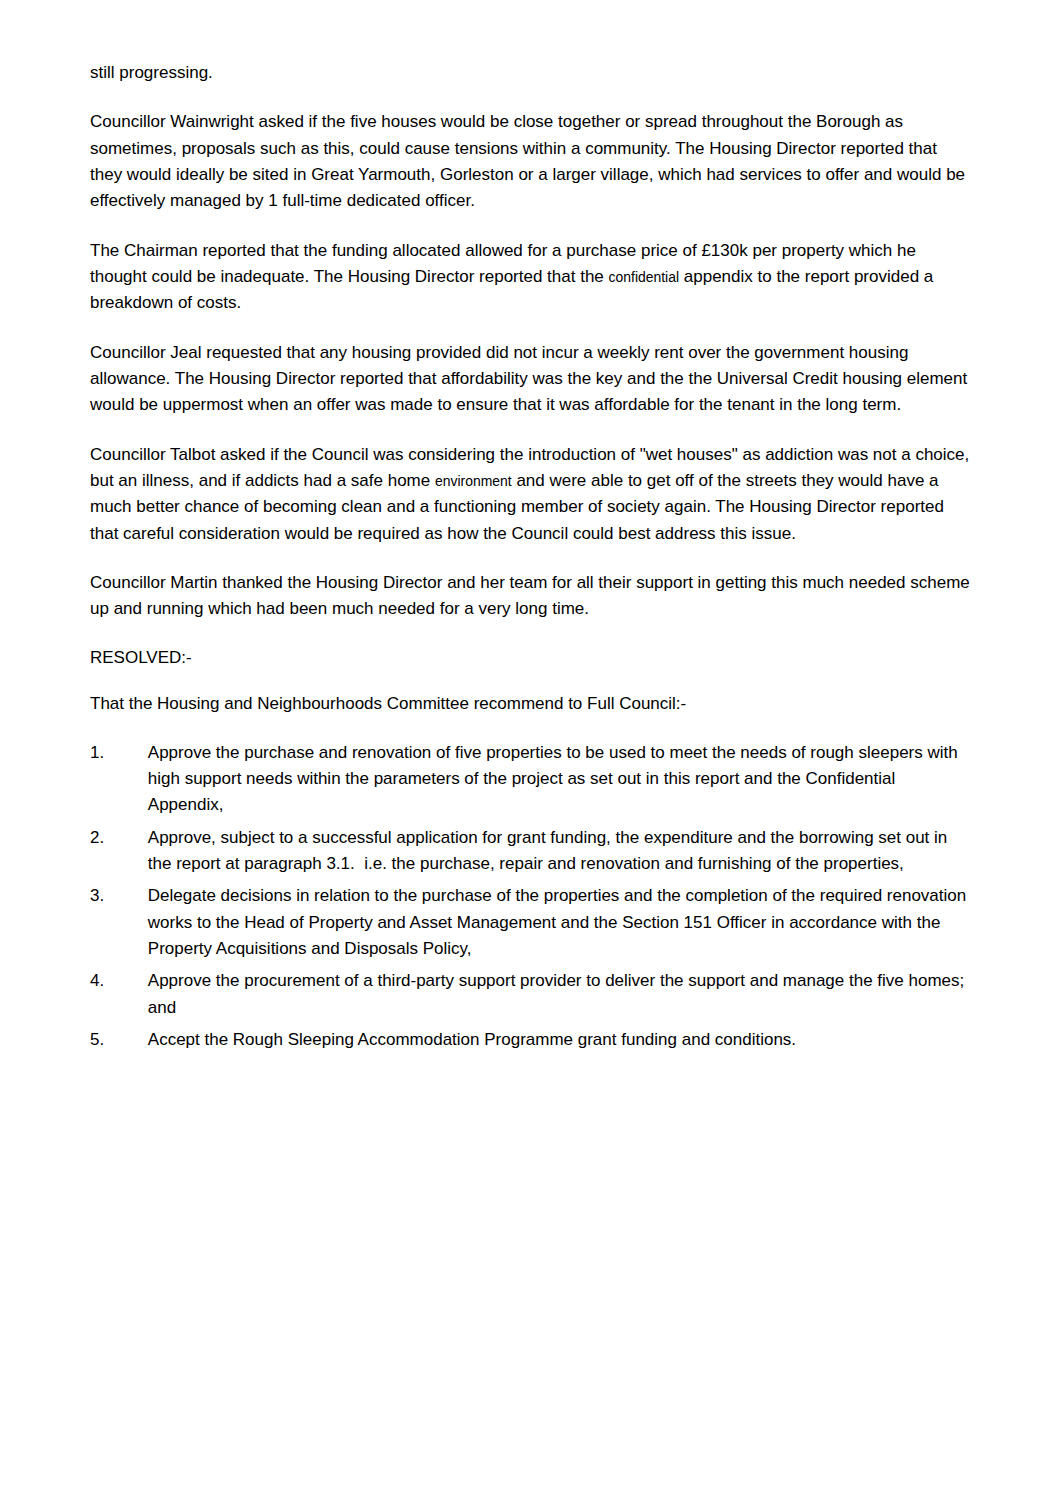still progressing.
Councillor Wainwright asked if the five houses would be close together or spread throughout the Borough as sometimes, proposals such as this, could cause tensions within a community. The Housing Director reported that they would ideally be sited in Great Yarmouth, Gorleston or a larger village, which had services to offer and would be effectively managed by 1 full-time dedicated officer.
The Chairman reported that the funding allocated allowed for a purchase price of £130k per property which he thought could be inadequate. The Housing Director reported that the confidential appendix to the report provided a breakdown of costs.
Councillor Jeal requested that any housing provided did not incur a weekly rent over the government housing allowance. The Housing Director reported that affordability was the key and the the Universal Credit housing element would be uppermost when an offer was made to ensure that it was affordable for the tenant in the long term.
Councillor Talbot asked if the Council was considering the introduction of "wet houses" as addiction was not a choice, but an illness, and if addicts had a safe home environment and were able to get off of the streets they would have a much better chance of becoming clean and a functioning member of society again. The Housing Director reported that careful consideration would be required as how the Council could best address this issue.
Councillor Martin thanked the Housing Director and her team for all their support in getting this much needed scheme up and running which had been much needed for a very long time.
RESOLVED:-
That the Housing and Neighbourhoods Committee recommend to Full Council:-
Approve the purchase and renovation of five properties to be used to meet the needs of rough sleepers with high support needs within the parameters of the project as set out in this report and the Confidential Appendix,
Approve, subject to a successful application for grant funding, the expenditure and the borrowing set out in the report at paragraph 3.1. i.e. the purchase, repair and renovation and furnishing of the properties,
Delegate decisions in relation to the purchase of the properties and the completion of the required renovation works to the Head of Property and Asset Management and the Section 151 Officer in accordance with the Property Acquisitions and Disposals Policy,
Approve the procurement of a third-party support provider to deliver the support and manage the five homes; and
Accept the Rough Sleeping Accommodation Programme grant funding and conditions.